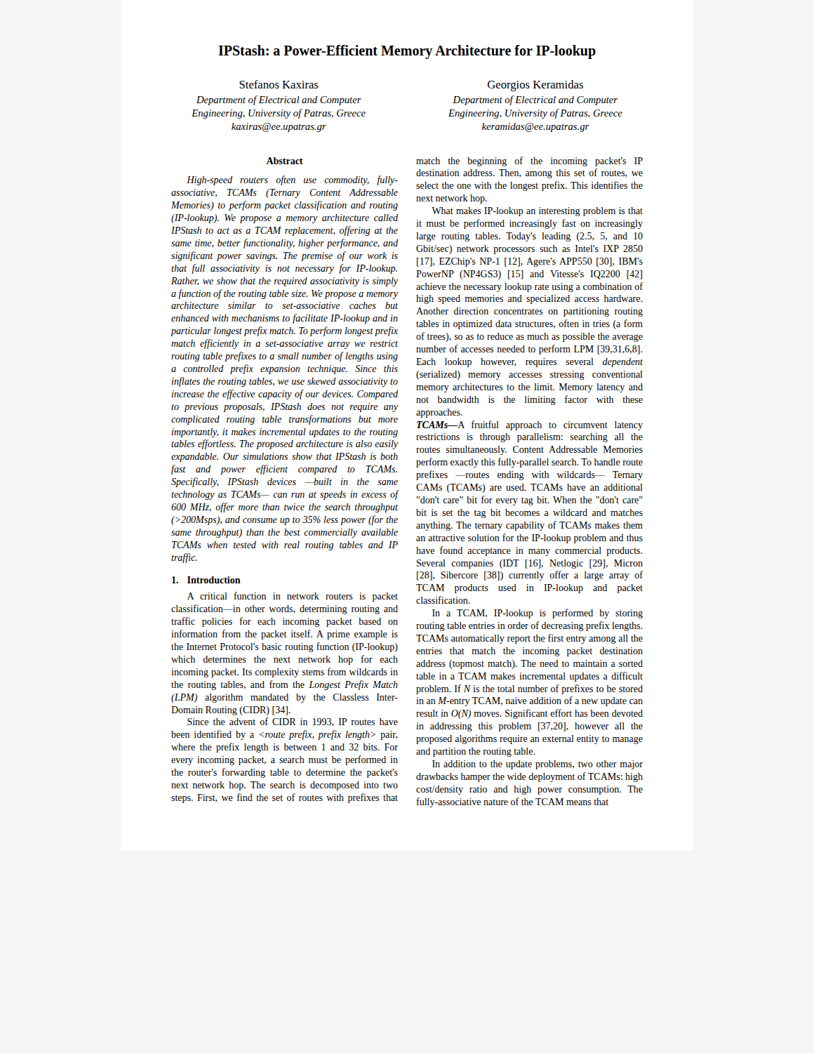IPStash: a Power-Efficient Memory Architecture for IP-lookup
Stefanos Kaxiras
Department of Electrical and Computer Engineering, University of Patras, Greece
kaxiras@ee.upatras.gr
Georgios Keramidas
Department of Electrical and Computer Engineering, University of Patras, Greece
keramidas@ee.upatras.gr
Abstract
High-speed routers often use commodity, fully-associative, TCAMs (Ternary Content Addressable Memories) to perform packet classification and routing (IP-lookup). We propose a memory architecture called IPStash to act as a TCAM replacement, offering at the same time, better functionality, higher performance, and significant power savings. The premise of our work is that full associativity is not necessary for IP-lookup. Rather, we show that the required associativity is simply a function of the routing table size. We propose a memory architecture similar to set-associative caches but enhanced with mechanisms to facilitate IP-lookup and in particular longest prefix match. To perform longest prefix match efficiently in a set-associative array we restrict routing table prefixes to a small number of lengths using a controlled prefix expansion technique. Since this inflates the routing tables, we use skewed associativity to increase the effective capacity of our devices. Compared to previous proposals, IPStash does not require any complicated routing table transformations but more importantly, it makes incremental updates to the routing tables effortless. The proposed architecture is also easily expandable. Our simulations show that IPStash is both fast and power efficient compared to TCAMs. Specifically, IPStash devices —built in the same technology as TCAMs— can run at speeds in excess of 600 MHz, offer more than twice the search throughput (>200Msps), and consume up to 35% less power (for the same throughput) than the best commercially available TCAMs when tested with real routing tables and IP traffic.
1. Introduction
A critical function in network routers is packet classification—in other words, determining routing and traffic policies for each incoming packet based on information from the packet itself. A prime example is the Internet Protocol's basic routing function (IP-lookup) which determines the next network hop for each incoming packet. Its complexity stems from wildcards in the routing tables, and from the Longest Prefix Match (LPM) algorithm mandated by the Classless Inter-Domain Routing (CIDR) [34].
Since the advent of CIDR in 1993, IP routes have been identified by a <route prefix, prefix length> pair, where the prefix length is between 1 and 32 bits. For every incoming packet, a search must be performed in the router's forwarding table to determine the packet's next network hop. The search is decomposed into two steps. First, we find the set of routes with prefixes that match the beginning of the incoming packet's IP destination address. Then, among this set of routes, we select the one with the longest prefix. This identifies the next network hop.
What makes IP-lookup an interesting problem is that it must be performed increasingly fast on increasingly large routing tables. Today's leading (2.5, 5, and 10 Gbit/sec) network processors such as Intel's IXP 2850 [17], EZChip's NP-1 [12], Agere's APP550 [30], IBM's PowerNP (NP4GS3) [15] and Vitesse's IQ2200 [42] achieve the necessary lookup rate using a combination of high speed memories and specialized access hardware. Another direction concentrates on partitioning routing tables in optimized data structures, often in tries (a form of trees), so as to reduce as much as possible the average number of accesses needed to perform LPM [39,31,6,8]. Each lookup however, requires several dependent (serialized) memory accesses stressing conventional memory architectures to the limit. Memory latency and not bandwidth is the limiting factor with these approaches.
TCAMs—A fruitful approach to circumvent latency restrictions is through parallelism: searching all the routes simultaneously. Content Addressable Memories perform exactly this fully-parallel search. To handle route prefixes —routes ending with wildcards— Ternary CAMs (TCAMs) are used. TCAMs have an additional "don't care" bit for every tag bit. When the "don't care" bit is set the tag bit becomes a wildcard and matches anything. The ternary capability of TCAMs makes them an attractive solution for the IP-lookup problem and thus have found acceptance in many commercial products. Several companies (IDT [16], Netlogic [29], Micron [28], Sibercore [38]) currently offer a large array of TCAM products used in IP-lookup and packet classification.
In a TCAM, IP-lookup is performed by storing routing table entries in order of decreasing prefix lengths. TCAMs automatically report the first entry among all the entries that match the incoming packet destination address (topmost match). The need to maintain a sorted table in a TCAM makes incremental updates a difficult problem. If N is the total number of prefixes to be stored in an M-entry TCAM, naive addition of a new update can result in O(N) moves. Significant effort has been devoted in addressing this problem [37,20], however all the proposed algorithms require an external entity to manage and partition the routing table.
In addition to the update problems, two other major drawbacks hamper the wide deployment of TCAMs: high cost/density ratio and high power consumption. The fully-associative nature of the TCAM means that